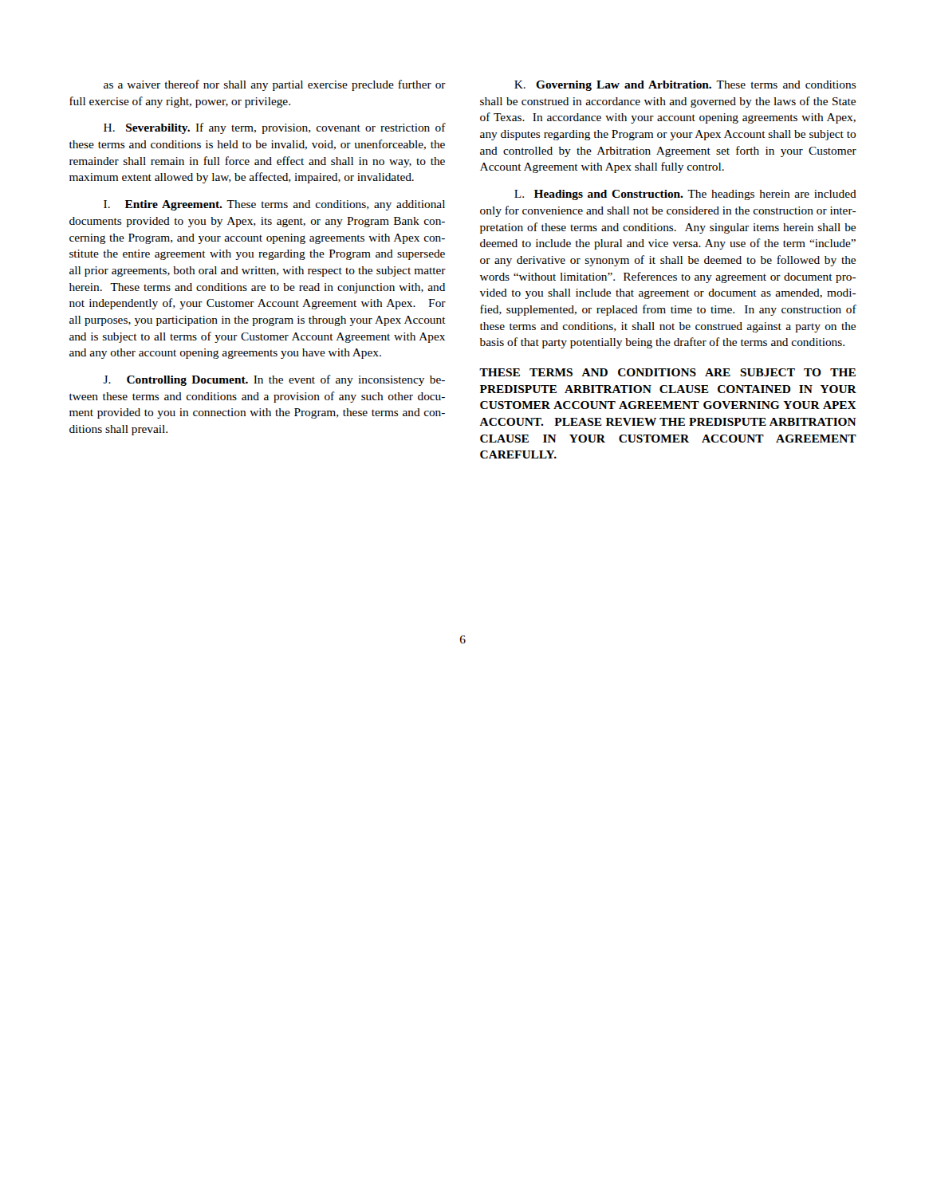as a waiver thereof nor shall any partial exercise preclude further or full exercise of any right, power, or privilege.
H. Severability. If any term, provision, covenant or restriction of these terms and conditions is held to be invalid, void, or unenforceable, the remainder shall remain in full force and effect and shall in no way, to the maximum extent allowed by law, be affected, impaired, or invalidated.
I. Entire Agreement. These terms and conditions, any additional documents provided to you by Apex, its agent, or any Program Bank concerning the Program, and your account opening agreements with Apex constitute the entire agreement with you regarding the Program and supersede all prior agreements, both oral and written, with respect to the subject matter herein. These terms and conditions are to be read in conjunction with, and not independently of, your Customer Account Agreement with Apex. For all purposes, you participation in the program is through your Apex Account and is subject to all terms of your Customer Account Agreement with Apex and any other account opening agreements you have with Apex.
J. Controlling Document. In the event of any inconsistency between these terms and conditions and a provision of any such other document provided to you in connection with the Program, these terms and conditions shall prevail.
K. Governing Law and Arbitration. These terms and conditions shall be construed in accordance with and governed by the laws of the State of Texas. In accordance with your account opening agreements with Apex, any disputes regarding the Program or your Apex Account shall be subject to and controlled by the Arbitration Agreement set forth in your Customer Account Agreement with Apex shall fully control.
L. Headings and Construction. The headings herein are included only for convenience and shall not be considered in the construction or interpretation of these terms and conditions. Any singular items herein shall be deemed to include the plural and vice versa. Any use of the term “include” or any derivative or synonym of it shall be deemed to be followed by the words “without limitation”. References to any agreement or document provided to you shall include that agreement or document as amended, modified, supplemented, or replaced from time to time. In any construction of these terms and conditions, it shall not be construed against a party on the basis of that party potentially being the drafter of the terms and conditions.
THESE TERMS AND CONDITIONS ARE SUBJECT TO THE PREDISPUTE ARBITRATION CLAUSE CONTAINED IN YOUR CUSTOMER ACCOUNT AGREEMENT GOVERNING YOUR APEX ACCOUNT. PLEASE REVIEW THE PREDISPUTE ARBITRATION CLAUSE IN YOUR CUSTOMER ACCOUNT AGREEMENT CAREFULLY.
6